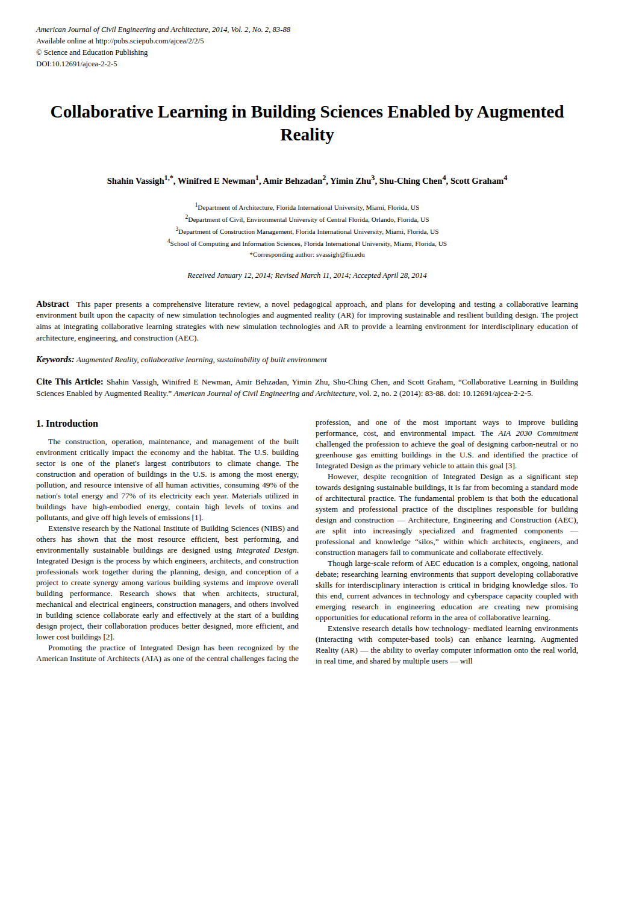American Journal of Civil Engineering and Architecture, 2014, Vol. 2, No. 2, 83-88
Available online at http://pubs.sciepub.com/ajcea/2/2/5
© Science and Education Publishing
DOI:10.12691/ajcea-2-2-5
Collaborative Learning in Building Sciences Enabled by Augmented Reality
Shahin Vassigh1,*, Winifred E Newman1, Amir Behzadan2, Yimin Zhu3, Shu-Ching Chen4, Scott Graham4
1Department of Architecture, Florida International University, Miami, Florida, US
2Department of Civil, Environmental University of Central Florida, Orlando, Florida, US
3Department of Construction Management, Florida International University, Miami, Florida, US
4School of Computing and Information Sciences, Florida International University, Miami, Florida, US
*Corresponding author: svassigh@fiu.edu
Received January 12, 2014; Revised March 11, 2014; Accepted April 28, 2014
Abstract This paper presents a comprehensive literature review, a novel pedagogical approach, and plans for developing and testing a collaborative learning environment built upon the capacity of new simulation technologies and augmented reality (AR) for improving sustainable and resilient building design. The project aims at integrating collaborative learning strategies with new simulation technologies and AR to provide a learning environment for interdisciplinary education of architecture, engineering, and construction (AEC).
Keywords: Augmented Reality, collaborative learning, sustainability of built environment
Cite This Article: Shahin Vassigh, Winifred E Newman, Amir Behzadan, Yimin Zhu, Shu-Ching Chen, and Scott Graham, “Collaborative Learning in Building Sciences Enabled by Augmented Reality.” American Journal of Civil Engineering and Architecture, vol. 2, no. 2 (2014): 83-88. doi: 10.12691/ajcea-2-2-5.
1. Introduction
The construction, operation, maintenance, and management of the built environment critically impact the economy and the habitat. The U.S. building sector is one of the planet's largest contributors to climate change. The construction and operation of buildings in the U.S. is among the most energy, pollution, and resource intensive of all human activities, consuming 49% of the nation's total energy and 77% of its electricity each year. Materials utilized in buildings have high-embodied energy, contain high levels of toxins and pollutants, and give off high levels of emissions [1].
Extensive research by the National Institute of Building Sciences (NIBS) and others has shown that the most resource efficient, best performing, and environmentally sustainable buildings are designed using Integrated Design. Integrated Design is the process by which engineers, architects, and construction professionals work together during the planning, design, and conception of a project to create synergy among various building systems and improve overall building performance. Research shows that when architects, structural, mechanical and electrical engineers, construction managers, and others involved in building science collaborate early and effectively at the start of a building design project, their collaboration produces better designed, more efficient, and lower cost buildings [2].
Promoting the practice of Integrated Design has been recognized by the American Institute of Architects (AIA) as one of the central challenges facing the profession, and one of the most important ways to improve building performance, cost, and environmental impact. The AIA 2030 Commitment challenged the profession to achieve the goal of designing carbon-neutral or no greenhouse gas emitting buildings in the U.S. and identified the practice of Integrated Design as the primary vehicle to attain this goal [3].
However, despite recognition of Integrated Design as a significant step towards designing sustainable buildings, it is far from becoming a standard mode of architectural practice. The fundamental problem is that both the educational system and professional practice of the disciplines responsible for building design and construction — Architecture, Engineering and Construction (AEC), are split into increasingly specialized and fragmented components — professional and knowledge “silos,” within which architects, engineers, and construction managers fail to communicate and collaborate effectively.
Though large-scale reform of AEC education is a complex, ongoing, national debate; researching learning environments that support developing collaborative skills for interdisciplinary interaction is critical in bridging knowledge silos. To this end, current advances in technology and cyberspace capacity coupled with emerging research in engineering education are creating new promising opportunities for educational reform in the area of collaborative learning.
Extensive research details how technology- mediated learning environments (interacting with computer-based tools) can enhance learning. Augmented Reality (AR) — the ability to overlay computer information onto the real world, in real time, and shared by multiple users — will